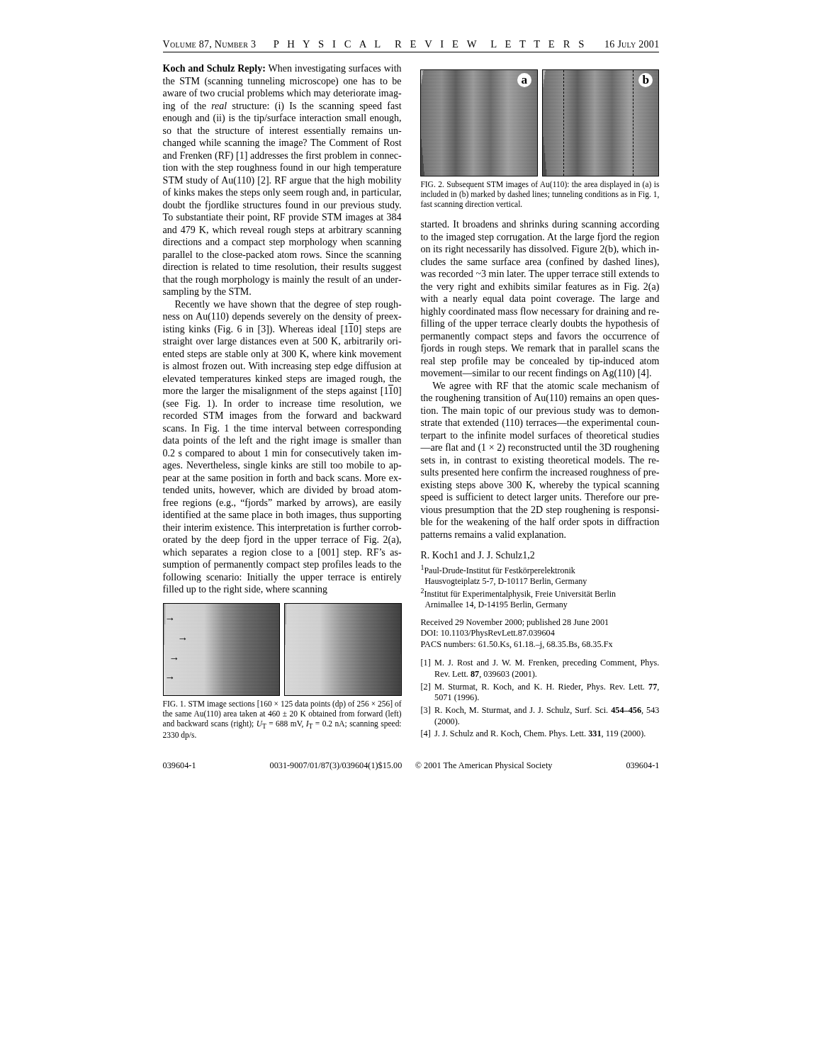Volume 87, Number 3
P H Y S I C A L R E V I E W L E T T E R S
16 July 2001
Koch and Schulz Reply: When investigating surfaces with the STM (scanning tunneling microscope) one has to be aware of two crucial problems which may deteriorate imaging of the real structure: (i) Is the scanning speed fast enough and (ii) is the tip/surface interaction small enough, so that the structure of interest essentially remains unchanged while scanning the image? The Comment of Rost and Frenken (RF) [1] addresses the first problem in connection with the step roughness found in our high temperature STM study of Au(110) [2]. RF argue that the high mobility of kinks makes the steps only seem rough and, in particular, doubt the fjordlike structures found in our previous study. To substantiate their point, RF provide STM images at 384 and 479 K, which reveal rough steps at arbitrary scanning directions and a compact step morphology when scanning parallel to the close-packed atom rows. Since the scanning direction is related to time resolution, their results suggest that the rough morphology is mainly the result of an undersampling by the STM.
Recently we have shown that the degree of step roughness on Au(110) depends severely on the density of preexisting kinks (Fig. 6 in [3]). Whereas ideal [110] steps are straight over large distances even at 500 K, arbitrarily oriented steps are stable only at 300 K, where kink movement is almost frozen out. With increasing step edge diffusion at elevated temperatures kinked steps are imaged rough, the more the larger the misalignment of the steps against [110] (see Fig. 1). In order to increase time resolution, we recorded STM images from the forward and backward scans. In Fig. 1 the time interval between corresponding data points of the left and the right image is smaller than 0.2 s compared to about 1 min for consecutively taken images. Nevertheless, single kinks are still too mobile to appear at the same position in forth and back scans. More extended units, however, which are divided by broad atom-free regions (e.g., “fjords” marked by arrows), are easily identified at the same place in both images, thus supporting their interim existence. This interpretation is further corroborated by the deep fjord in the upper terrace of Fig. 2(a), which separates a region close to a [001] step. RF’s assumption of permanently compact step profiles leads to the following scenario: Initially the upper terrace is entirely filled up to the right side, where scanning
→ → → →
FIG. 1. STM image sections [160 × 125 data points (dp) of 256 × 256] of the same Au(110) area taken at 460 ± 20 K obtained from forward (left) and backward scans (right); UT = 688 mV, IT = 0.2 nA; scanning speed: 2330 dp/s.
a
b
FIG. 2. Subsequent STM images of Au(110): the area displayed in (a) is included in (b) marked by dashed lines; tunneling conditions as in Fig. 1, fast scanning direction vertical.
started. It broadens and shrinks during scanning according to the imaged step corrugation. At the large fjord the region on its right necessarily has dissolved. Figure 2(b), which includes the same surface area (confined by dashed lines), was recorded ~3 min later. The upper terrace still extends to the very right and exhibits similar features as in Fig. 2(a) with a nearly equal data point coverage. The large and highly coordinated mass flow necessary for draining and refilling of the upper terrace clearly doubts the hypothesis of permanently compact steps and favors the occurrence of fjords in rough steps. We remark that in parallel scans the real step profile may be concealed by tip-induced atom movement—similar to our recent findings on Ag(110) [4].
We agree with RF that the atomic scale mechanism of the roughening transition of Au(110) remains an open question. The main topic of our previous study was to demonstrate that extended (110) terraces—the experimental counterpart to the infinite model surfaces of theoretical studies—are flat and (1 × 2) reconstructed until the 3D roughening sets in, in contrast to existing theoretical models. The results presented here confirm the increased roughness of preexisting steps above 300 K, whereby the typical scanning speed is sufficient to detect larger units. Therefore our previous presumption that the 2D step roughening is responsible for the weakening of the half order spots in diffraction patterns remains a valid explanation.
R. Koch1 and J. J. Schulz1,2
1 Paul-Drude-Institut für Festkörperelektronik
Hausvogteiplatz 5-7, D-10117 Berlin, Germany
2 Institut für Experimentalphysik, Freie Universität Berlin
Arnimallee 14, D-14195 Berlin, Germany
Received 29 November 2000; published 28 June 2001
DOI: 10.1103/PhysRevLett.87.039604
PACS numbers: 61.50.Ks, 61.18.–j, 68.35.Bs, 68.35.Fx
[1] M. J. Rost and J. W. M. Frenken, preceding Comment, Phys. Rev. Lett. 87, 039603 (2001).
[2] M. Sturmat, R. Koch, and K. H. Rieder, Phys. Rev. Lett. 77, 5071 (1996).
[3] R. Koch, M. Sturmat, and J. J. Schulz, Surf. Sci. 454–456, 543 (2000).
[4] J. J. Schulz and R. Koch, Chem. Phys. Lett. 331, 119 (2000).
039604-1
0031-9007/01/87(3)/039604(1)$15.00 © 2001 The American Physical Society
039604-1